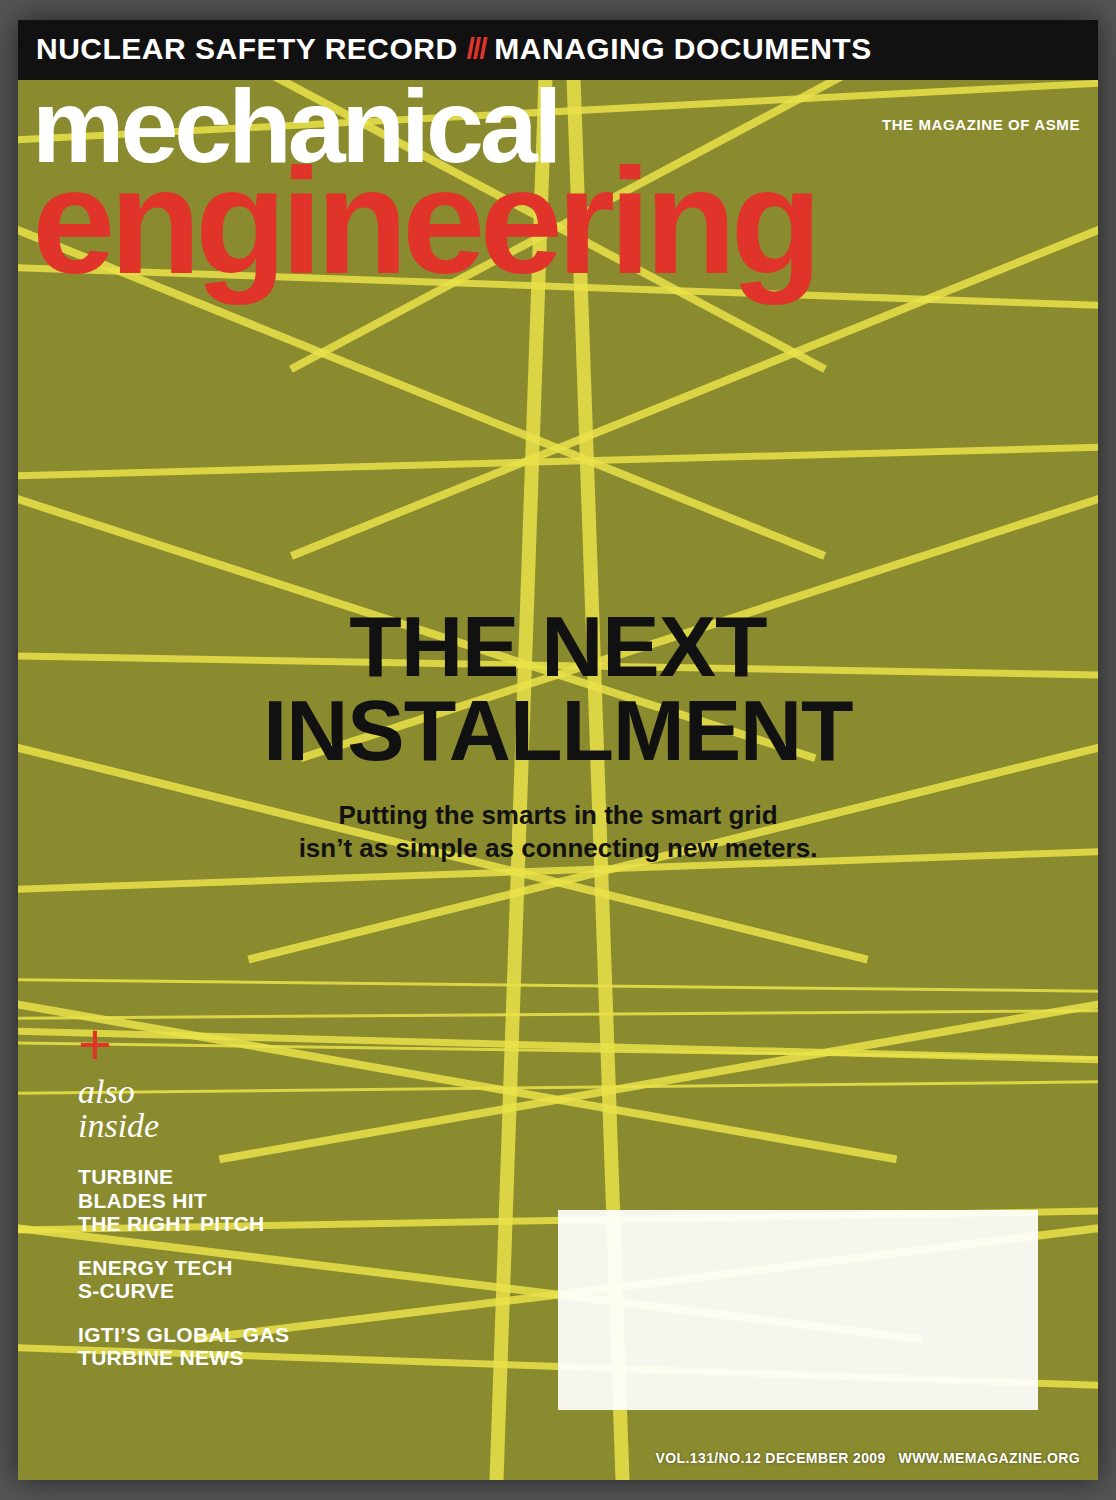NUCLEAR SAFETY RECORD /// MANAGING DOCUMENTS
mechanical engineering
THE MAGAZINE OF ASME
THE NEXT
INSTALLMENT
Putting the smarts in the smart grid
isn’t as simple as connecting new meters.
+
also
inside
Turbine
blades hit
the right pitch
Energy tech
S-curve
IGTI’s global gas
turbine news
VOL.131/NO.12 DECEMBER 2009 WWW.MEMAGAZINE.ORG